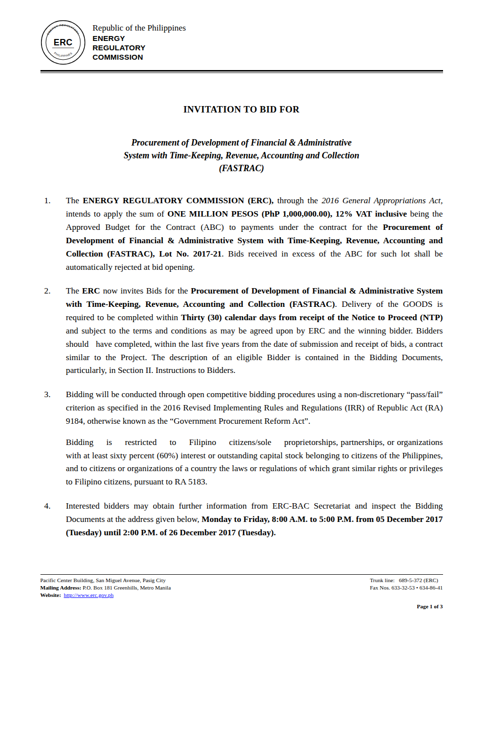ENERGY REGULATORY PHILIPPINES ERC
Republic of the Philippines
ENERGY
REGULATORY
COMMISSION
INVITATION TO BID FOR
Procurement of Development of Financial & Administrative
System with Time-Keeping, Revenue, Accounting and Collection
(FASTRAC)
The ENERGY REGULATORY COMMISSION (ERC), through the 2016 General Appropriations Act, intends to apply the sum of ONE MILLION PESOS (PhP 1,000,000.00), 12% VAT inclusive being the Approved Budget for the Contract (ABC) to payments under the contract for the Procurement of Development of Financial & Administrative System with Time-Keeping, Revenue, Accounting and Collection (FASTRAC), Lot No. 2017-21. Bids received in excess of the ABC for such lot shall be automatically rejected at bid opening.
The ERC now invites Bids for the Procurement of Development of Financial & Administrative System with Time-Keeping, Revenue, Accounting and Collection (FASTRAC). Delivery of the GOODS is required to be completed within Thirty (30) calendar days from receipt of the Notice to Proceed (NTP) and subject to the terms and conditions as may be agreed upon by ERC and the winning bidder. Bidders should have completed, within the last five years from the date of submission and receipt of bids, a contract similar to the Project. The description of an eligible Bidder is contained in the Bidding Documents, particularly, in Section II. Instructions to Bidders.
Bidding will be conducted through open competitive bidding procedures using a non-discretionary “pass/fail” criterion as specified in the 2016 Revised Implementing Rules and Regulations (IRR) of Republic Act (RA) 9184, otherwise known as the “Government Procurement Reform Act”.
Bidding is restricted to Filipino citizens/sole proprietorships, partnerships, or organizations with at least sixty percent (60%) interest or outstanding capital stock belonging to citizens of the Philippines, and to citizens or organizations of a country the laws or regulations of which grant similar rights or privileges to Filipino citizens, pursuant to RA 5183.
Interested bidders may obtain further information from ERC-BAC Secretariat and inspect the Bidding Documents at the address given below, Monday to Friday, 8:00 A.M. to 5:00 P.M. from 05 December 2017 (Tuesday) until 2:00 P.M. of 26 December 2017 (Tuesday).
Pacific Center Building, San Miguel Avenue, Pasig City
Mailing Address: P.O. Box 181 Greenhills, Metro Manila
Website: http://www.erc.gov.ph
Trunk line: 689-5-372 (ERC)
Fax Nos. 633-32-53 • 634-86-41
Page 1 of 3